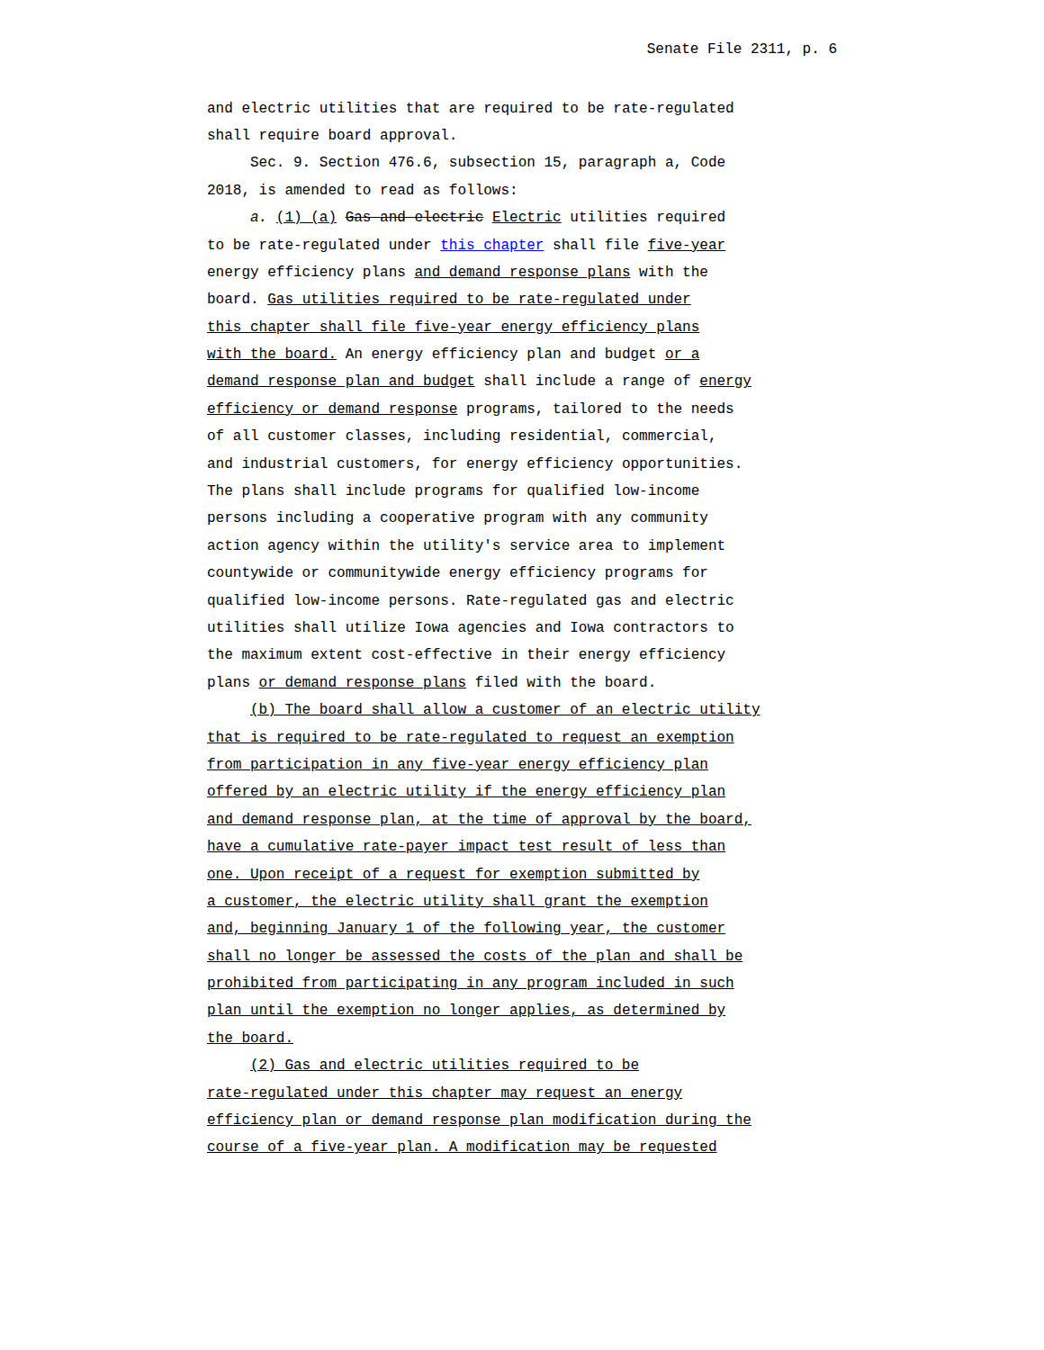Senate File 2311, p. 6
and electric utilities that are required to be rate-regulated shall require board approval.
Sec. 9. Section 476.6, subsection 15, paragraph a, Code 2018, is amended to read as follows:
a. (1) (a) Gas and electric Electric utilities required to be rate-regulated under this chapter shall file five-year energy efficiency plans and demand response plans with the board. Gas utilities required to be rate-regulated under this chapter shall file five-year energy efficiency plans with the board. An energy efficiency plan and budget or a demand response plan and budget shall include a range of energy efficiency or demand response programs, tailored to the needs of all customer classes, including residential, commercial, and industrial customers, for energy efficiency opportunities. The plans shall include programs for qualified low-income persons including a cooperative program with any community action agency within the utility's service area to implement countywide or communitywide energy efficiency programs for qualified low-income persons. Rate-regulated gas and electric utilities shall utilize Iowa agencies and Iowa contractors to the maximum extent cost-effective in their energy efficiency plans or demand response plans filed with the board.
(b) The board shall allow a customer of an electric utility that is required to be rate-regulated to request an exemption from participation in any five-year energy efficiency plan offered by an electric utility if the energy efficiency plan and demand response plan, at the time of approval by the board, have a cumulative rate-payer impact test result of less than one. Upon receipt of a request for exemption submitted by a customer, the electric utility shall grant the exemption and, beginning January 1 of the following year, the customer shall no longer be assessed the costs of the plan and shall be prohibited from participating in any program included in such plan until the exemption no longer applies, as determined by the board.
(2) Gas and electric utilities required to be rate-regulated under this chapter may request an energy efficiency plan or demand response plan modification during the course of a five-year plan. A modification may be requested